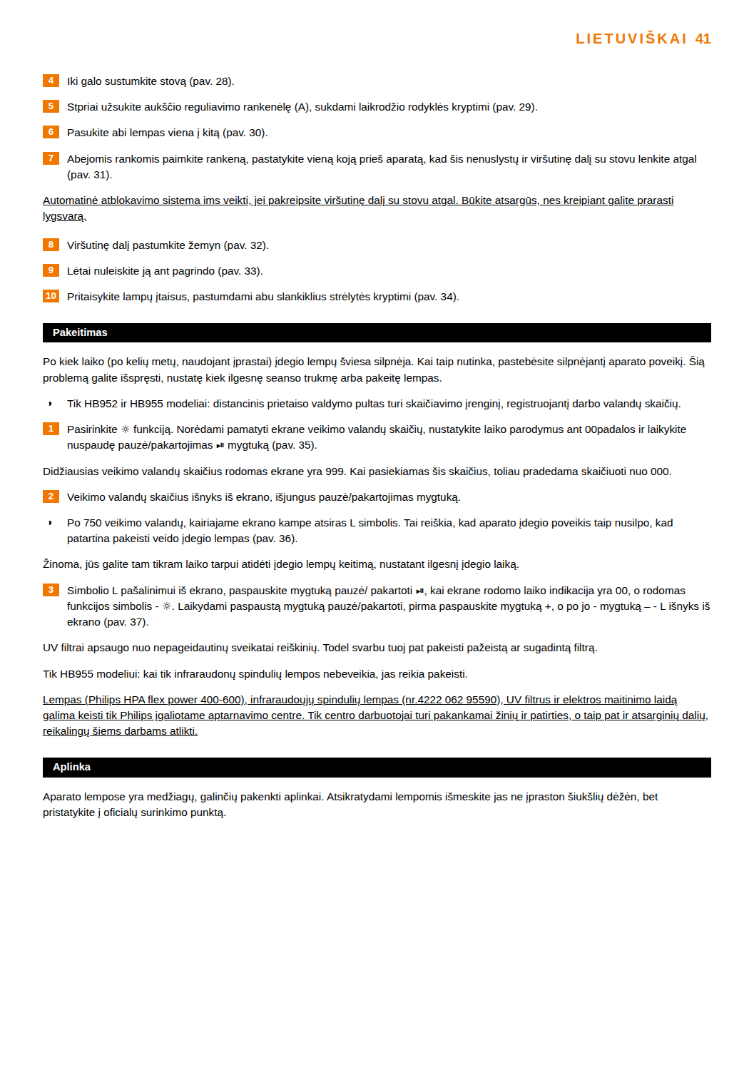LIETUVIŠKAI 41
4 Iki galo sustumkite stovą (pav. 28).
5 Stpriai užsukite aukščio reguliavimo rankenėlę (A), sukdami laikrodžio rodyklės kryptimi (pav. 29).
6 Pasukite abi lempas viena į kitą (pav. 30).
7 Abejomis rankomis paimkite rankeną, pastatykite vieną koją prieš aparatą, kad šis nenuslystų ir viršutinę dalį su stovu lenkite atgal (pav. 31).
Automatinė atblokavimo sistema ims veikti, jei pakreipsite viršutinę dalį su stovu atgal. Būkite atsargūs, nes kreipiant galite prarasti lygsvarą.
8 Viršutinę dalį pastumkite žemyn (pav. 32).
9 Lėtai nuleiskite ją ant pagrindo (pav. 33).
10 Pritaisykite lampų įtaisus, pastumdami abu slankiklius strėlytės kryptimi (pav. 34).
Pakeitimas
Po kiek laiko (po kelių metų, naudojant įprastai) įdegio lempų šviesa silpnėja. Kai taip nutinka, pastebėsite silpnėjantį aparato poveikį. Šią problemą galite išspręsti, nustatę kiek ilgesnę seanso trukmę arba pakeitę lempas.
Tik HB952 ir HB955 modeliai: distancinis prietaiso valdymo pultas turi skaičiavimo įrenginį, registruojantį darbo valandų skaičių.
1 Pasirinkite ☼ funkciją. Norėdami pamatyti ekrane veikimo valandų skaičių, nustatykite laiko parodymus ant 00padalos ir laikykite nuspaudę pauzė/pakartojimas ⏯ mygtuką (pav. 35).
Didžiausias veikimo valandų skaičius rodomas ekrane yra 999. Kai pasiekiamas šis skaičius, toliau pradedama skaičiuoti nuo 000.
2 Veikimo valandų skaičius išnyks iš ekrano, išjungus pauzė/pakartojimas mygtuką.
Po 750 veikimo valandų, kairiajame ekrano kampe atsiras L simbolis. Tai reiškia, kad aparato įdegio poveikis taip nusilpo, kad patartina pakeisti veido įdegio lempas (pav. 36).
Žinoma, jūs galite tam tikram laiko tarpui atidėti įdegio lempų keitimą, nustatant ilgesnį įdegio laiką.
3 Simbolio L pašalinimui iš ekrano, paspauskite mygtuką pauzė/ pakartoti ⏯, kai ekrane rodomo laiko indikacija yra 00, o rodomas funkcijos simbolis - ☼. Laikydami paspaustą mygtuką pauzė/pakartoti, pirma paspauskite mygtuką +, o po jo - mygtuką – - L išnyks iš ekrano (pav. 37).
UV filtrai apsaugo nuo nepageidautinų sveikatai reiškinių. Todel svarbu tuoj pat pakeisti pažeistą ar sugadintą filtrą.
Tik HB955 modeliui: kai tik infraraudonų spindulių lempos nebeveikia, jas reikia pakeisti.
Lempas (Philips HPA flex power 400-600), infraraudoųjų spindulių lempas (nr.4222 062 95590), UV filtrus ir elektros maitinimo laidą galima keisti tik Philips įgaliotame aptarnavimo centre. Tik centro darbuotojai turi pakankamai žinių ir patirties, o taip pat ir atsarginių dalių, reikalingų šiems darbams atlikti.
Aplinka
Aparato lempose yra medžiagų, galinčių pakenkti aplinkai. Atsikratydami lempomis išmeskite jas ne įpraston šiukšlių dėžėn, bet pristatykite į oficialų surinkimo punktą.